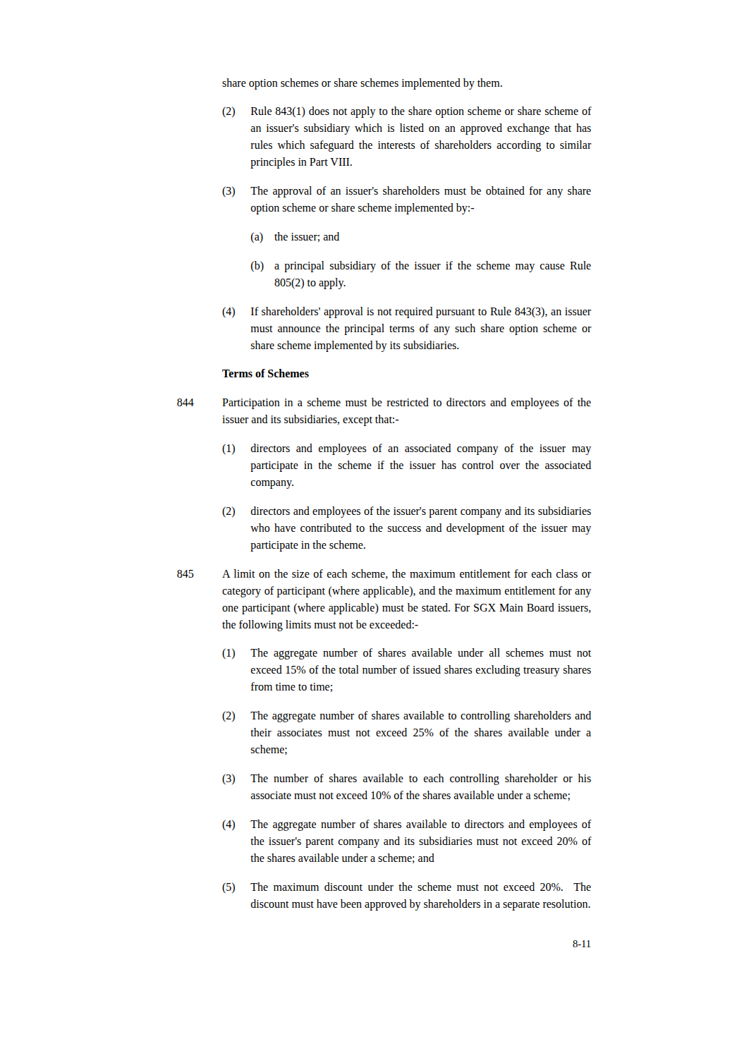share option schemes or share schemes implemented by them.
(2) Rule 843(1) does not apply to the share option scheme or share scheme of an issuer's subsidiary which is listed on an approved exchange that has rules which safeguard the interests of shareholders according to similar principles in Part VIII.
(3) The approval of an issuer's shareholders must be obtained for any share option scheme or share scheme implemented by:-
(a) the issuer; and
(b) a principal subsidiary of the issuer if the scheme may cause Rule 805(2) to apply.
(4) If shareholders' approval is not required pursuant to Rule 843(3), an issuer must announce the principal terms of any such share option scheme or share scheme implemented by its subsidiaries.
Terms of Schemes
844 Participation in a scheme must be restricted to directors and employees of the issuer and its subsidiaries, except that:-
(1) directors and employees of an associated company of the issuer may participate in the scheme if the issuer has control over the associated company.
(2) directors and employees of the issuer's parent company and its subsidiaries who have contributed to the success and development of the issuer may participate in the scheme.
845 A limit on the size of each scheme, the maximum entitlement for each class or category of participant (where applicable), and the maximum entitlement for any one participant (where applicable) must be stated. For SGX Main Board issuers, the following limits must not be exceeded:-
(1) The aggregate number of shares available under all schemes must not exceed 15% of the total number of issued shares excluding treasury shares from time to time;
(2) The aggregate number of shares available to controlling shareholders and their associates must not exceed 25% of the shares available under a scheme;
(3) The number of shares available to each controlling shareholder or his associate must not exceed 10% of the shares available under a scheme;
(4) The aggregate number of shares available to directors and employees of the issuer's parent company and its subsidiaries must not exceed 20% of the shares available under a scheme; and
(5) The maximum discount under the scheme must not exceed 20%. The discount must have been approved by shareholders in a separate resolution.
8-11